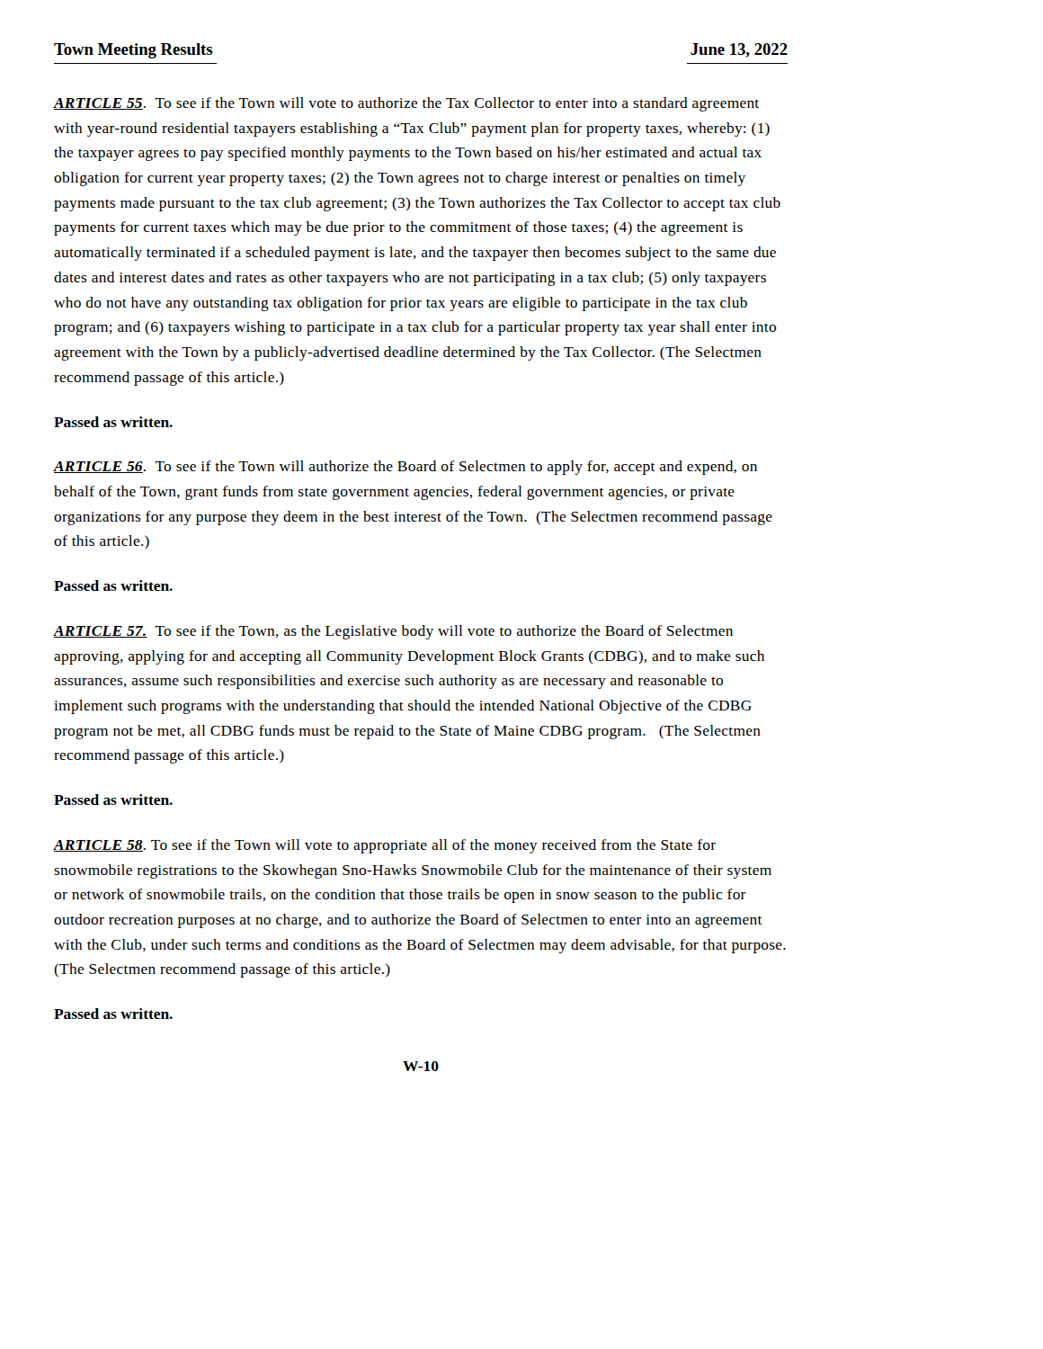Town Meeting Results June 13, 2022
ARTICLE 55. To see if the Town will vote to authorize the Tax Collector to enter into a standard agreement with year-round residential taxpayers establishing a “Tax Club” payment plan for property taxes, whereby: (1) the taxpayer agrees to pay specified monthly payments to the Town based on his/her estimated and actual tax obligation for current year property taxes; (2) the Town agrees not to charge interest or penalties on timely payments made pursuant to the tax club agreement; (3) the Town authorizes the Tax Collector to accept tax club payments for current taxes which may be due prior to the commitment of those taxes; (4) the agreement is automatically terminated if a scheduled payment is late, and the taxpayer then becomes subject to the same due dates and interest dates and rates as other taxpayers who are not participating in a tax club; (5) only taxpayers who do not have any outstanding tax obligation for prior tax years are eligible to participate in the tax club program; and (6) taxpayers wishing to participate in a tax club for a particular property tax year shall enter into agreement with the Town by a publicly-advertised deadline determined by the Tax Collector. (The Selectmen recommend passage of this article.)
Passed as written.
ARTICLE 56. To see if the Town will authorize the Board of Selectmen to apply for, accept and expend, on behalf of the Town, grant funds from state government agencies, federal government agencies, or private organizations for any purpose they deem in the best interest of the Town. (The Selectmen recommend passage of this article.)
Passed as written.
ARTICLE 57. To see if the Town, as the Legislative body will vote to authorize the Board of Selectmen approving, applying for and accepting all Community Development Block Grants (CDBG), and to make such assurances, assume such responsibilities and exercise such authority as are necessary and reasonable to implement such programs with the understanding that should the intended National Objective of the CDBG program not be met, all CDBG funds must be repaid to the State of Maine CDBG program. (The Selectmen recommend passage of this article.)
Passed as written.
ARTICLE 58. To see if the Town will vote to appropriate all of the money received from the State for snowmobile registrations to the Skowhegan Sno-Hawks Snowmobile Club for the maintenance of their system or network of snowmobile trails, on the condition that those trails be open in snow season to the public for outdoor recreation purposes at no charge, and to authorize the Board of Selectmen to enter into an agreement with the Club, under such terms and conditions as the Board of Selectmen may deem advisable, for that purpose. (The Selectmen recommend passage of this article.)
Passed as written.
W-10